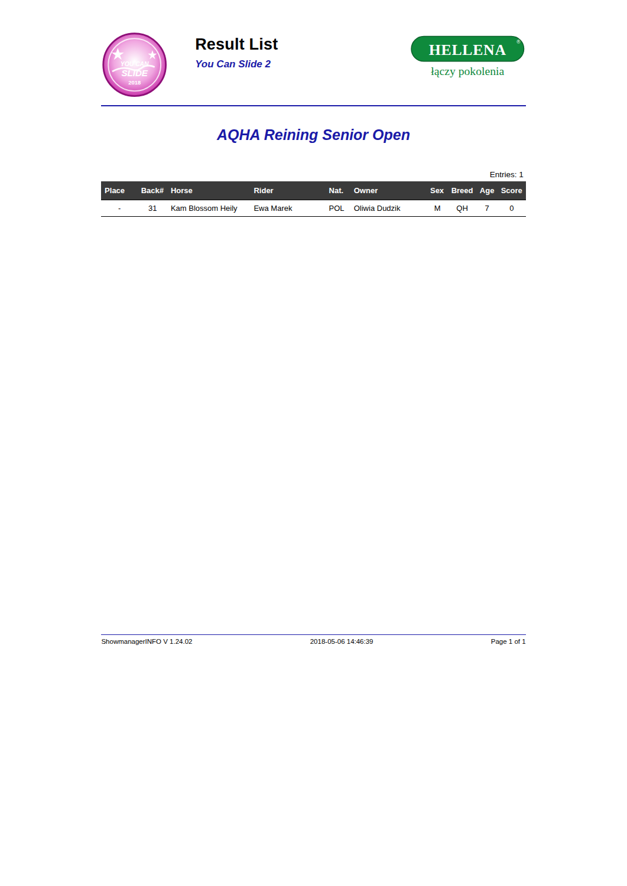YOU CAN SLIDE 2018
Result List
You Can Slide 2
HELLENA ® łączy pokolenia
AQHA Reining Senior Open
Entries: 1
| Place | Back# | Horse | Rider | Nat. | Owner | Sex | Breed | Age | Score |
| --- | --- | --- | --- | --- | --- | --- | --- | --- | --- |
| - | 31 | Kam Blossom Heily | Ewa Marek | POL | Oliwia Dudzik | M | QH | 7 | 0 |
ShowmanagerINFO V 1.24.02
2018-05-06 14:46:39
Page 1 of 1